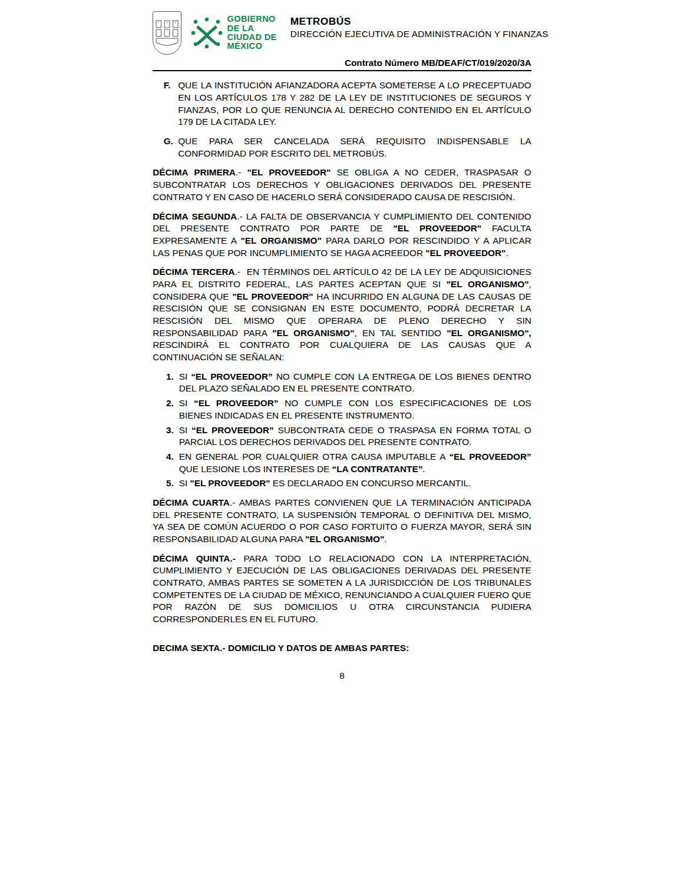GOBIERNO DE LA CIUDAD DE MÉXICO
METROBÚS
DIRECCIÓN EJECUTIVA DE ADMINISTRACIÓN Y FINANZAS
Contrato Número MB/DEAF/CT/019/2020/3A
F. QUE LA INSTITUCIÓN AFIANZADORA ACEPTA SOMETERSE A LO PRECEPTUADO EN LOS ARTÍCULOS 178 Y 282 DE LA LEY DE INSTITUCIONES DE SEGUROS Y FIANZAS, POR LO QUE RENUNCIA AL DERECHO CONTENIDO EN EL ARTÍCULO 179 DE LA CITADA LEY.
G. QUE PARA SER CANCELADA SERÁ REQUISITO INDISPENSABLE LA CONFORMIDAD POR ESCRITO DEL METROBÚS.
DÉCIMA PRIMERA.- "EL PROVEEDOR" SE OBLIGA A NO CEDER, TRASPASAR O SUBCONTRATAR LOS DERECHOS Y OBLIGACIONES DERIVADOS DEL PRESENTE CONTRATO Y EN CASO DE HACERLO SERÁ CONSIDERADO CAUSA DE RESCISIÓN.
DÉCIMA SEGUNDA.- LA FALTA DE OBSERVANCIA Y CUMPLIMIENTO DEL CONTENIDO DEL PRESENTE CONTRATO POR PARTE DE "EL PROVEEDOR" FACULTA EXPRESAMENTE A "EL ORGANISMO" PARA DARLO POR RESCINDIDO Y A APLICAR LAS PENAS QUE POR INCUMPLIMIENTO SE HAGA ACREEDOR "EL PROVEEDOR".
DÉCIMA TERCERA.- EN TÉRMINOS DEL ARTÍCULO 42 DE LA LEY DE ADQUISICIONES PARA EL DISTRITO FEDERAL, LAS PARTES ACEPTAN QUE SI "EL ORGANISMO", CONSIDERA QUE "EL PROVEEDOR" HA INCURRIDO EN ALGUNA DE LAS CAUSAS DE RESCISIÓN QUE SE CONSIGNAN EN ESTE DOCUMENTO, PODRÁ DECRETAR LA RESCISIÓN DEL MISMO QUE OPERARA DE PLENO DERECHO Y SIN RESPONSABILIDAD PARA "EL ORGANISMO", EN TAL SENTIDO "EL ORGANISMO", RESCINDIRÁ EL CONTRATO POR CUALQUIERA DE LAS CAUSAS QUE A CONTINUACIÓN SE SEÑALAN:
SI “EL PROVEEDOR” NO CUMPLE CON LA ENTREGA DE LOS BIENES DENTRO DEL PLAZO SEÑALADO EN EL PRESENTE CONTRATO.
SI “EL PROVEEDOR” NO CUMPLE CON LOS ESPECIFICACIONES DE LOS BIENES INDICADAS EN EL PRESENTE INSTRUMENTO.
SI “EL PROVEEDOR” SUBCONTRATA CEDE O TRASPASA EN FORMA TOTAL O PARCIAL LOS DERECHOS DERIVADOS DEL PRESENTE CONTRATO.
EN GENERAL POR CUALQUIER OTRA CAUSA IMPUTABLE A “EL PROVEEDOR” QUE LESIONE LOS INTERESES DE “LA CONTRATANTE”.
SI "EL PROVEEDOR" ES DECLARADO EN CONCURSO MERCANTIL.
DÉCIMA CUARTA.- AMBAS PARTES CONVIENEN QUE LA TERMINACIÓN ANTICIPADA DEL PRESENTE CONTRATO, LA SUSPENSIÓN TEMPORAL O DEFINITIVA DEL MISMO, YA SEA DE COMÚN ACUERDO O POR CASO FORTUITO O FUERZA MAYOR, SERÁ SIN RESPONSABILIDAD ALGUNA PARA "EL ORGANISMO".
DÉCIMA QUINTA.- PARA TODO LO RELACIONADO CON LA INTERPRETACIÓN, CUMPLIMIENTO Y EJECUCIÓN DE LAS OBLIGACIONES DERIVADAS DEL PRESENTE CONTRATO, AMBAS PARTES SE SOMETEN A LA JURISDICCIÓN DE LOS TRIBUNALES COMPETENTES DE LA CIUDAD DE MÉXICO, RENUNCIANDO A CUALQUIER FUERO QUE POR RAZÓN DE SUS DOMICILIOS U OTRA CIRCUNSTANCIA PUDIERA CORRESPONDERLES EN EL FUTURO.
DECIMA SEXTA.- DOMICILIO Y DATOS DE AMBAS PARTES:
8